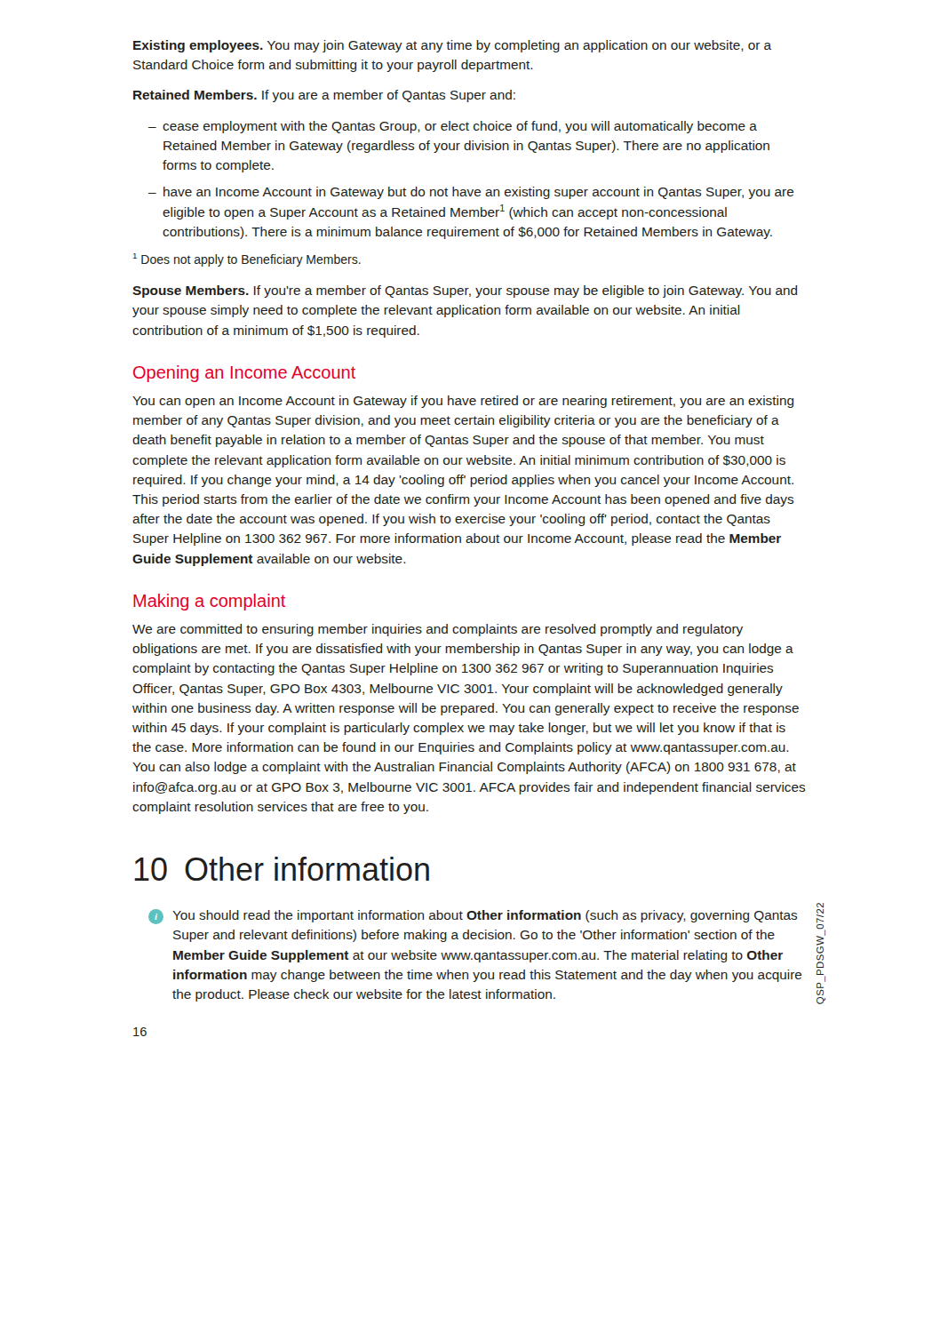Existing employees. You may join Gateway at any time by completing an application on our website, or a Standard Choice form and submitting it to your payroll department.
Retained Members. If you are a member of Qantas Super and:
cease employment with the Qantas Group, or elect choice of fund, you will automatically become a Retained Member in Gateway (regardless of your division in Qantas Super). There are no application forms to complete.
have an Income Account in Gateway but do not have an existing super account in Qantas Super, you are eligible to open a Super Account as a Retained Member1 (which can accept non-concessional contributions). There is a minimum balance requirement of $6,000 for Retained Members in Gateway.
1 Does not apply to Beneficiary Members.
Spouse Members. If you're a member of Qantas Super, your spouse may be eligible to join Gateway. You and your spouse simply need to complete the relevant application form available on our website. An initial contribution of a minimum of $1,500 is required.
Opening an Income Account
You can open an Income Account in Gateway if you have retired or are nearing retirement, you are an existing member of any Qantas Super division, and you meet certain eligibility criteria or you are the beneficiary of a death benefit payable in relation to a member of Qantas Super and the spouse of that member. You must complete the relevant application form available on our website. An initial minimum contribution of $30,000 is required. If you change your mind, a 14 day 'cooling off' period applies when you cancel your Income Account. This period starts from the earlier of the date we confirm your Income Account has been opened and five days after the date the account was opened. If you wish to exercise your 'cooling off' period, contact the Qantas Super Helpline on 1300 362 967. For more information about our Income Account, please read the Member Guide Supplement available on our website.
Making a complaint
We are committed to ensuring member inquiries and complaints are resolved promptly and regulatory obligations are met. If you are dissatisfied with your membership in Qantas Super in any way, you can lodge a complaint by contacting the Qantas Super Helpline on 1300 362 967 or writing to Superannuation Inquiries Officer, Qantas Super, GPO Box 4303, Melbourne VIC 3001. Your complaint will be acknowledged generally within one business day. A written response will be prepared. You can generally expect to receive the response within 45 days. If your complaint is particularly complex we may take longer, but we will let you know if that is the case. More information can be found in our Enquiries and Complaints policy at www.qantassuper.com.au. You can also lodge a complaint with the Australian Financial Complaints Authority (AFCA) on 1800 931 678, at info@afca.org.au or at GPO Box 3, Melbourne VIC 3001. AFCA provides fair and independent financial services complaint resolution services that are free to you.
10 Other information
i
You should read the important information about Other information (such as privacy, governing Qantas Super and relevant definitions) before making a decision. Go to the 'Other information' section of the Member Guide Supplement at our website www.qantassuper.com.au. The material relating to Other information may change between the time when you read this Statement and the day when you acquire the product. Please check our website for the latest information.
QSP_PDSGW_07/22
16